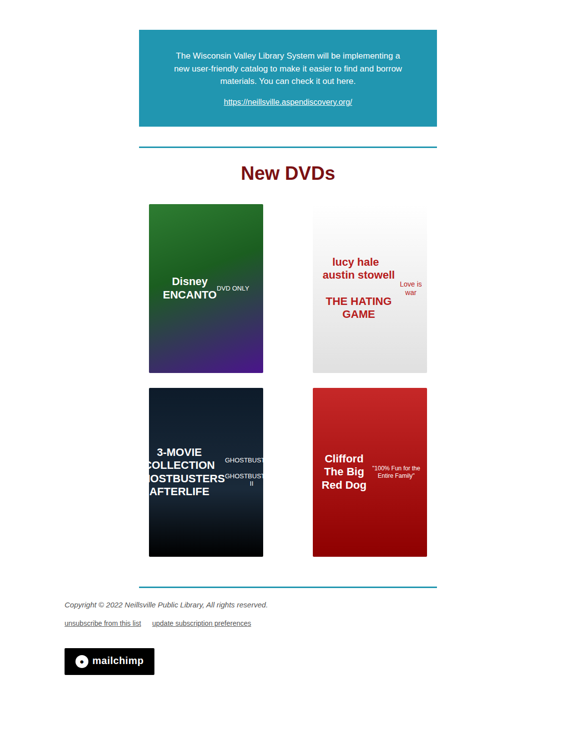The Wisconsin Valley Library System will be implementing a new user-friendly catalog to make it easier to find and borrow materials. You can check it out here.
https://neillsville.aspendiscovery.org/
New DVDs
Disney
ENCANTO
DVD ONLY
lucy hale austin stowell
THE HATING GAME
Love is war
3-MOVIE COLLECTION
GHOSTBUSTERS
AFTERLIFE
GHOSTBUSTERS GHOSTBUSTERS II
Clifford
The Big Red Dog
"100% Fun for the Entire Family"
Copyright © 2022 Neillsville Public Library, All rights reserved.
unsubscribe from this list update subscription preferences
●mailchimp